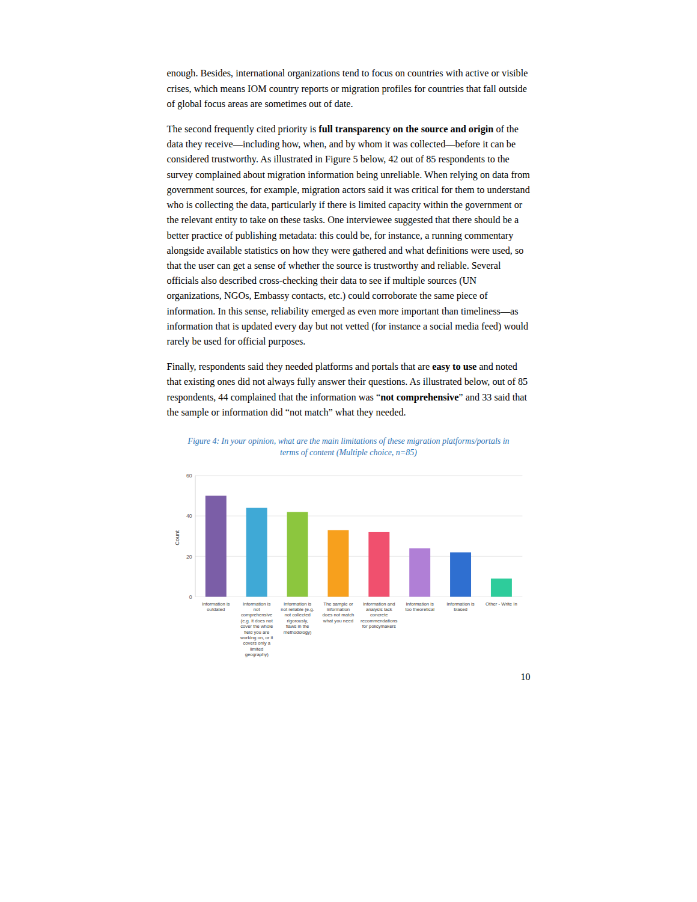enough. Besides, international organizations tend to focus on countries with active or visible crises, which means IOM country reports or migration profiles for countries that fall outside of global focus areas are sometimes out of date.
The second frequently cited priority is full transparency on the source and origin of the data they receive—including how, when, and by whom it was collected—before it can be considered trustworthy. As illustrated in Figure 5 below, 42 out of 85 respondents to the survey complained about migration information being unreliable. When relying on data from government sources, for example, migration actors said it was critical for them to understand who is collecting the data, particularly if there is limited capacity within the government or the relevant entity to take on these tasks. One interviewee suggested that there should be a better practice of publishing metadata: this could be, for instance, a running commentary alongside available statistics on how they were gathered and what definitions were used, so that the user can get a sense of whether the source is trustworthy and reliable. Several officials also described cross-checking their data to see if multiple sources (UN organizations, NGOs, Embassy contacts, etc.) could corroborate the same piece of information. In this sense, reliability emerged as even more important than timeliness—as information that is updated every day but not vetted (for instance a social media feed) would rarely be used for official purposes.
Finally, respondents said they needed platforms and portals that are easy to use and noted that existing ones did not always fully answer their questions. As illustrated below, out of 85 respondents, 44 complained that the information was “not comprehensive” and 33 said that the sample or information did “not match” what they needed.
Figure 4: In your opinion, what are the main limitations of these migration platforms/portals in terms of content (Multiple choice, n=85)
60 40 20 0 Count Information is outdated Information is not comprehensive (e.g. it does not cover the whole field you are working on, or it covers only a limited geography) Information is not reliable (e.g. not collected rigorously, flaws in the methodology) The sample or information does not match what you need Information and analysis lack concrete recommendations for policymakers Information is too theoretical Information is biased Other - Write In
10